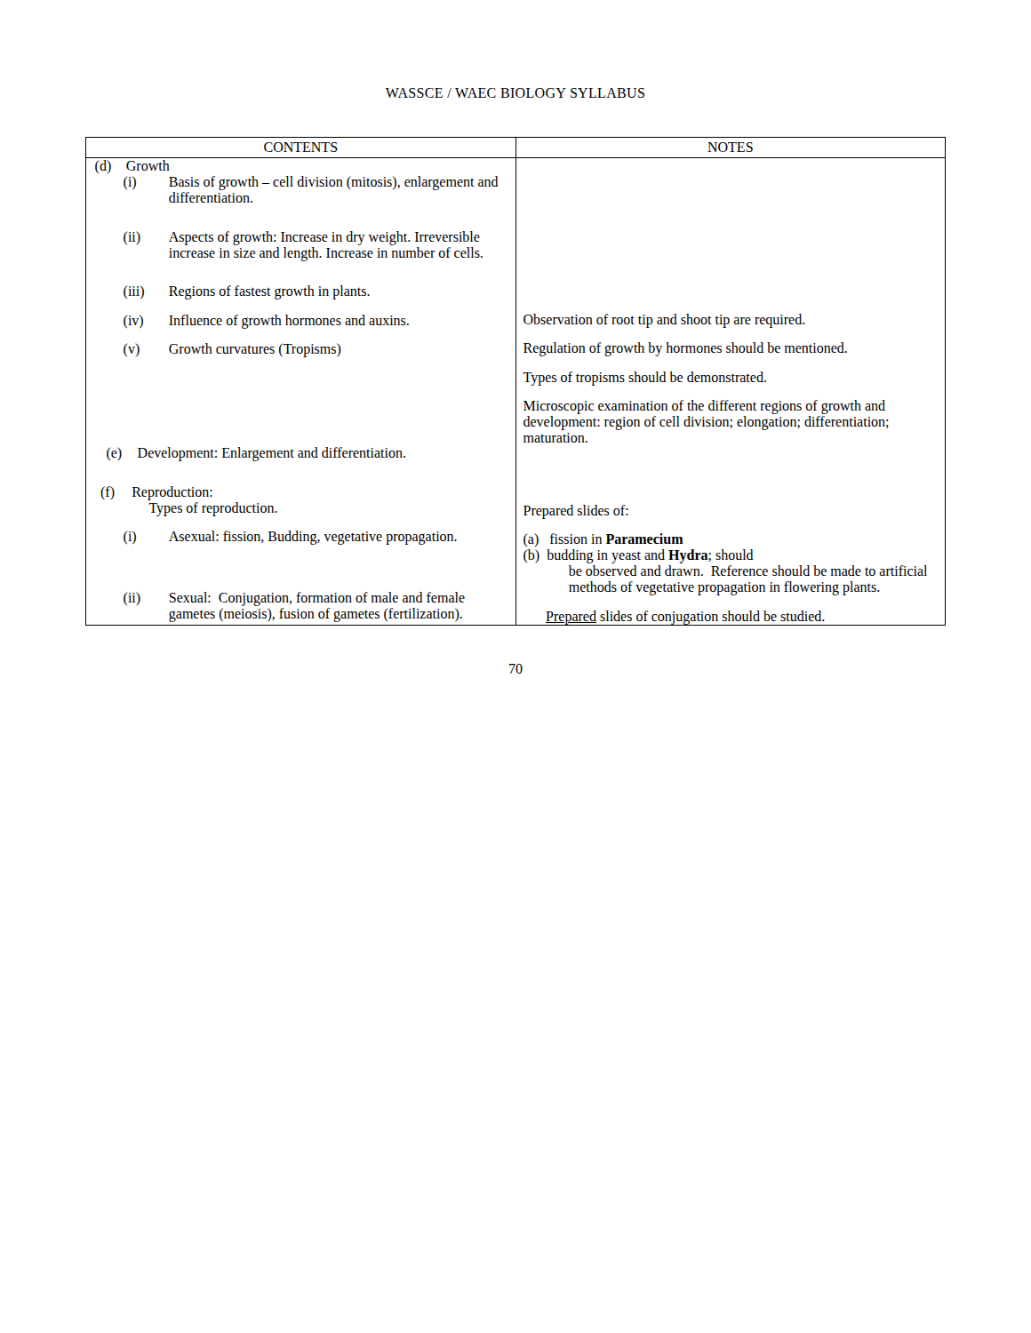WASSCE / WAEC BIOLOGY SYLLABUS
| CONTENTS | NOTES |
| --- | --- |
| / (d) / Growth / / (i) / Basis of growth – cell division (mitosis), enlargement and differentiation. / / (ii) / Aspects of growth: Increase in dry weight. Irreversible increase in size and length. Increase in number of cells. / / (iii) / Regions of fastest growth in plants. / / (iv) / Influence of growth hormones and auxins. / / (v) / Growth curvatures (Tropisms) / / (e) / Development: Enlargement and differentiation. / / (f) / Reproduction: Types of reproduction. / / (i) / Asexual: fission, Budding, vegetative propagation. / / (ii) / Sexual: Conjugation, formation of male and female gametes (meiosis), fusion of gametes (fertilization). / | Observation of root tip and shoot tip are required. Regulation of growth by hormones should be mentioned. Types of tropisms should be demonstrated. Microscopic examination of the different regions of growth and development: region of cell division; elongation; differentiation; maturation. Prepared slides of: (a) fission in Paramecium (b) budding in yeast and Hydra ; should be observed and drawn. Reference should be made to artificial methods of vegetative propagation in flowering plants. Prepared slides of conjugation should be studied. |
70